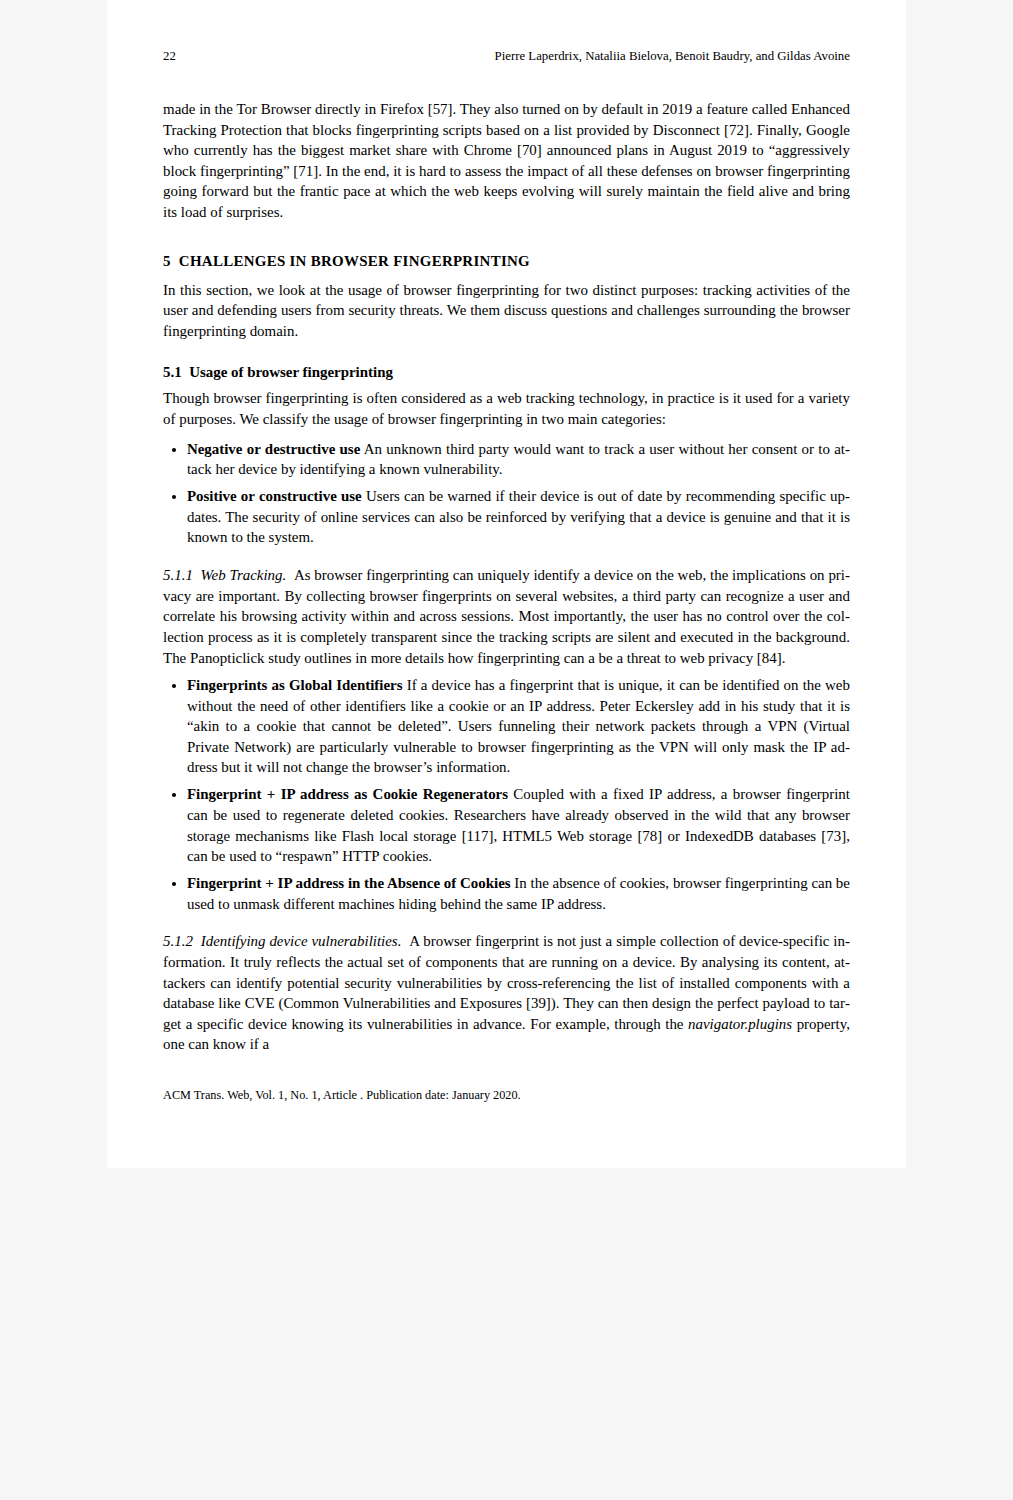22 Pierre Laperdrix, Nataliia Bielova, Benoit Baudry, and Gildas Avoine
made in the Tor Browser directly in Firefox [57]. They also turned on by default in 2019 a feature called Enhanced Tracking Protection that blocks fingerprinting scripts based on a list provided by Disconnect [72]. Finally, Google who currently has the biggest market share with Chrome [70] announced plans in August 2019 to “aggressively block fingerprinting” [71]. In the end, it is hard to assess the impact of all these defenses on browser fingerprinting going forward but the frantic pace at which the web keeps evolving will surely maintain the field alive and bring its load of surprises.
5 Challenges in browser fingerprinting
In this section, we look at the usage of browser fingerprinting for two distinct purposes: tracking activities of the user and defending users from security threats. We them discuss questions and challenges surrounding the browser fingerprinting domain.
5.1 Usage of browser fingerprinting
Though browser fingerprinting is often considered as a web tracking technology, in practice is it used for a variety of purposes. We classify the usage of browser fingerprinting in two main categories:
Negative or destructive use An unknown third party would want to track a user without her consent or to attack her device by identifying a known vulnerability.
Positive or constructive use Users can be warned if their device is out of date by recommending specific updates. The security of online services can also be reinforced by verifying that a device is genuine and that it is known to the system.
5.1.1 Web Tracking.
As browser fingerprinting can uniquely identify a device on the web, the implications on privacy are important. By collecting browser fingerprints on several websites, a third party can recognize a user and correlate his browsing activity within and across sessions. Most importantly, the user has no control over the collection process as it is completely transparent since the tracking scripts are silent and executed in the background. The Panopticlick study outlines in more details how fingerprinting can a be a threat to web privacy [84].
Fingerprints as Global Identifiers If a device has a fingerprint that is unique, it can be identified on the web without the need of other identifiers like a cookie or an IP address. Peter Eckersley add in his study that it is “akin to a cookie that cannot be deleted”. Users funneling their network packets through a VPN (Virtual Private Network) are particularly vulnerable to browser fingerprinting as the VPN will only mask the IP address but it will not change the browser’s information.
Fingerprint + IP address as Cookie Regenerators Coupled with a fixed IP address, a browser fingerprint can be used to regenerate deleted cookies. Researchers have already observed in the wild that any browser storage mechanisms like Flash local storage [117], HTML5 Web storage [78] or IndexedDB databases [73], can be used to “respawn” HTTP cookies.
Fingerprint + IP address in the Absence of Cookies In the absence of cookies, browser fingerprinting can be used to unmask different machines hiding behind the same IP address.
5.1.2 Identifying device vulnerabilities.
A browser fingerprint is not just a simple collection of device-specific information. It truly reflects the actual set of components that are running on a device. By analysing its content, attackers can identify potential security vulnerabilities by cross-referencing the list of installed components with a database like CVE (Common Vulnerabilities and Exposures [39]). They can then design the perfect payload to target a specific device knowing its vulnerabilities in advance. For example, through the navigator.plugins property, one can know if a
ACM Trans. Web, Vol. 1, No. 1, Article . Publication date: January 2020.